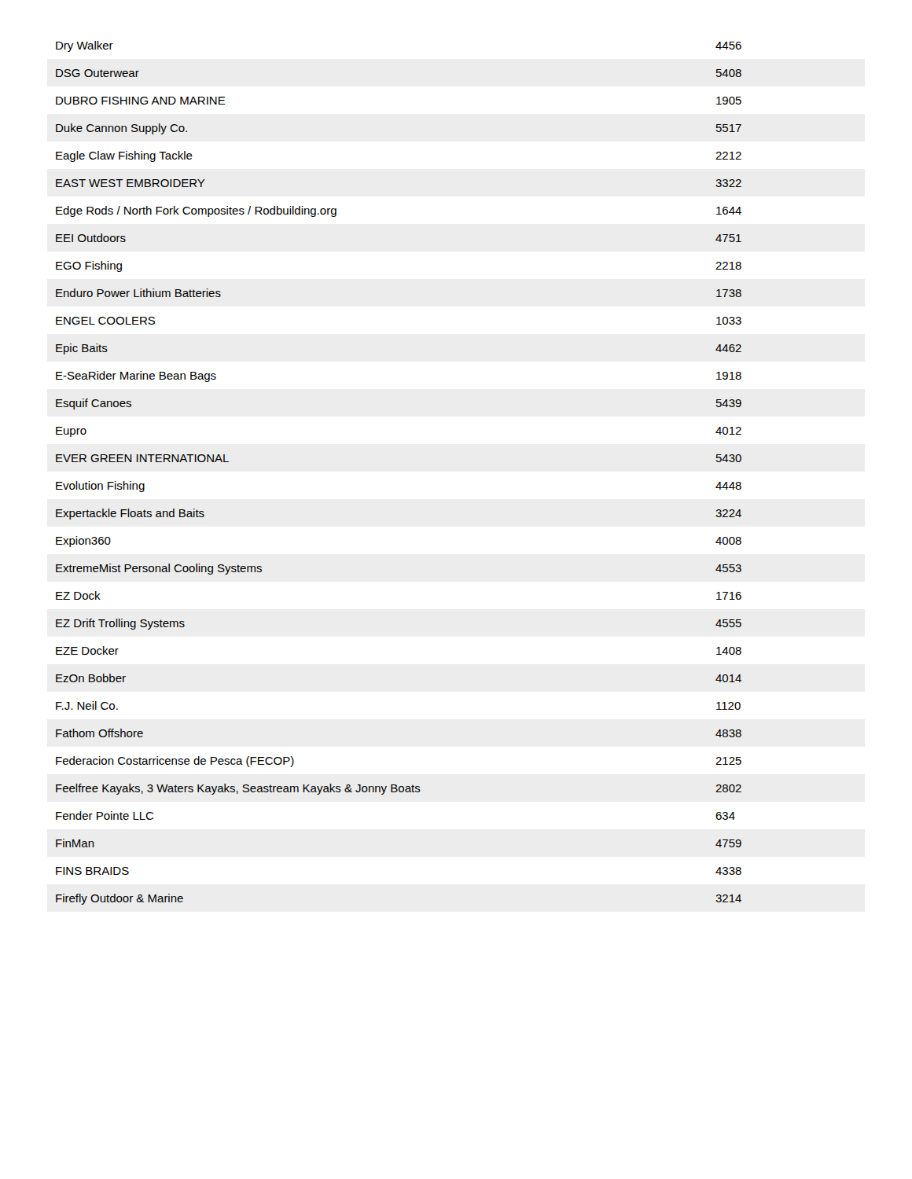| Dry Walker | 4456 |
| DSG Outerwear | 5408 |
| DUBRO FISHING AND MARINE | 1905 |
| Duke Cannon Supply Co. | 5517 |
| Eagle Claw Fishing Tackle | 2212 |
| EAST WEST EMBROIDERY | 3322 |
| Edge Rods / North Fork Composites / Rodbuilding.org | 1644 |
| EEI Outdoors | 4751 |
| EGO Fishing | 2218 |
| Enduro Power Lithium Batteries | 1738 |
| ENGEL COOLERS | 1033 |
| Epic Baits | 4462 |
| E-SeaRider Marine Bean Bags | 1918 |
| Esquif Canoes | 5439 |
| Eupro | 4012 |
| EVER GREEN INTERNATIONAL | 5430 |
| Evolution Fishing | 4448 |
| Expertackle Floats and Baits | 3224 |
| Expion360 | 4008 |
| ExtremeMist Personal Cooling Systems | 4553 |
| EZ Dock | 1716 |
| EZ Drift Trolling Systems | 4555 |
| EZE Docker | 1408 |
| EzOn Bobber | 4014 |
| F.J. Neil Co. | 1120 |
| Fathom Offshore | 4838 |
| Federacion Costarricense de Pesca (FECOP) | 2125 |
| Feelfree Kayaks, 3 Waters Kayaks, Seastream Kayaks & Jonny Boats | 2802 |
| Fender Pointe LLC | 634 |
| FinMan | 4759 |
| FINS BRAIDS | 4338 |
| Firefly Outdoor & Marine | 3214 |